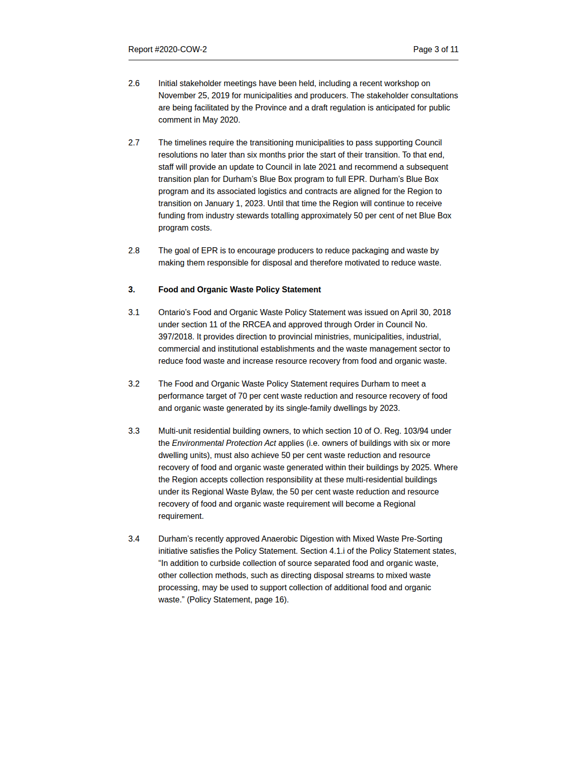Report #2020-COW-2
Page 3 of 11
2.6
Initial stakeholder meetings have been held, including a recent workshop on November 25, 2019 for municipalities and producers. The stakeholder consultations are being facilitated by the Province and a draft regulation is anticipated for public comment in May 2020.
2.7
The timelines require the transitioning municipalities to pass supporting Council resolutions no later than six months prior the start of their transition. To that end, staff will provide an update to Council in late 2021 and recommend a subsequent transition plan for Durham’s Blue Box program to full EPR. Durham’s Blue Box program and its associated logistics and contracts are aligned for the Region to transition on January 1, 2023. Until that time the Region will continue to receive funding from industry stewards totalling approximately 50 per cent of net Blue Box program costs.
2.8
The goal of EPR is to encourage producers to reduce packaging and waste by making them responsible for disposal and therefore motivated to reduce waste.
3. Food and Organic Waste Policy Statement
3.1
Ontario’s Food and Organic Waste Policy Statement was issued on April 30, 2018 under section 11 of the RRCEA and approved through Order in Council No. 397/2018. It provides direction to provincial ministries, municipalities, industrial, commercial and institutional establishments and the waste management sector to reduce food waste and increase resource recovery from food and organic waste.
3.2
The Food and Organic Waste Policy Statement requires Durham to meet a performance target of 70 per cent waste reduction and resource recovery of food and organic waste generated by its single-family dwellings by 2023.
3.3
Multi-unit residential building owners, to which section 10 of O. Reg. 103/94 under the Environmental Protection Act applies (i.e. owners of buildings with six or more dwelling units), must also achieve 50 per cent waste reduction and resource recovery of food and organic waste generated within their buildings by 2025. Where the Region accepts collection responsibility at these multi-residential buildings under its Regional Waste Bylaw, the 50 per cent waste reduction and resource recovery of food and organic waste requirement will become a Regional requirement.
3.4
Durham’s recently approved Anaerobic Digestion with Mixed Waste Pre-Sorting initiative satisfies the Policy Statement. Section 4.1.i of the Policy Statement states, “In addition to curbside collection of source separated food and organic waste, other collection methods, such as directing disposal streams to mixed waste processing, may be used to support collection of additional food and organic waste.” (Policy Statement, page 16).